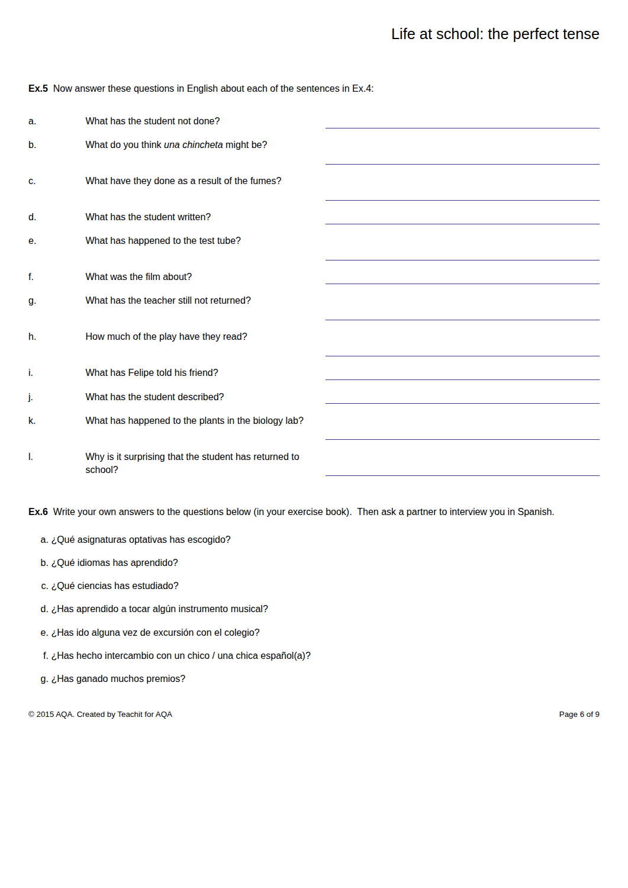Life at school: the perfect tense
Ex.5 Now answer these questions in English about each of the sentences in Ex.4:
| a. | What has the student not done? | |
| b. | What do you think una chincheta might be? | |
| c. | What have they done as a result of the fumes? | |
| d. | What has the student written? | |
| e. | What has happened to the test tube? | |
| f. | What was the film about? | |
| g. | What has the teacher still not returned? | |
| h. | How much of the play have they read? | |
| i. | What has Felipe told his friend? | |
| j. | What has the student described? | |
| k. | What has happened to the plants in the biology lab? | |
| l. | Why is it surprising that the student has returned to school? | |
Ex.6 Write your own answers to the questions below (in your exercise book). Then ask a partner to interview you in Spanish.
¿Qué asignaturas optativas has escogido?
¿Qué idiomas has aprendido?
¿Qué ciencias has estudiado?
¿Has aprendido a tocar algún instrumento musical?
¿Has ido alguna vez de excursión con el colegio?
¿Has hecho intercambio con un chico / una chica español(a)?
¿Has ganado muchos premios?
© 2015 AQA. Created by Teachit for AQA Page 6 of 9